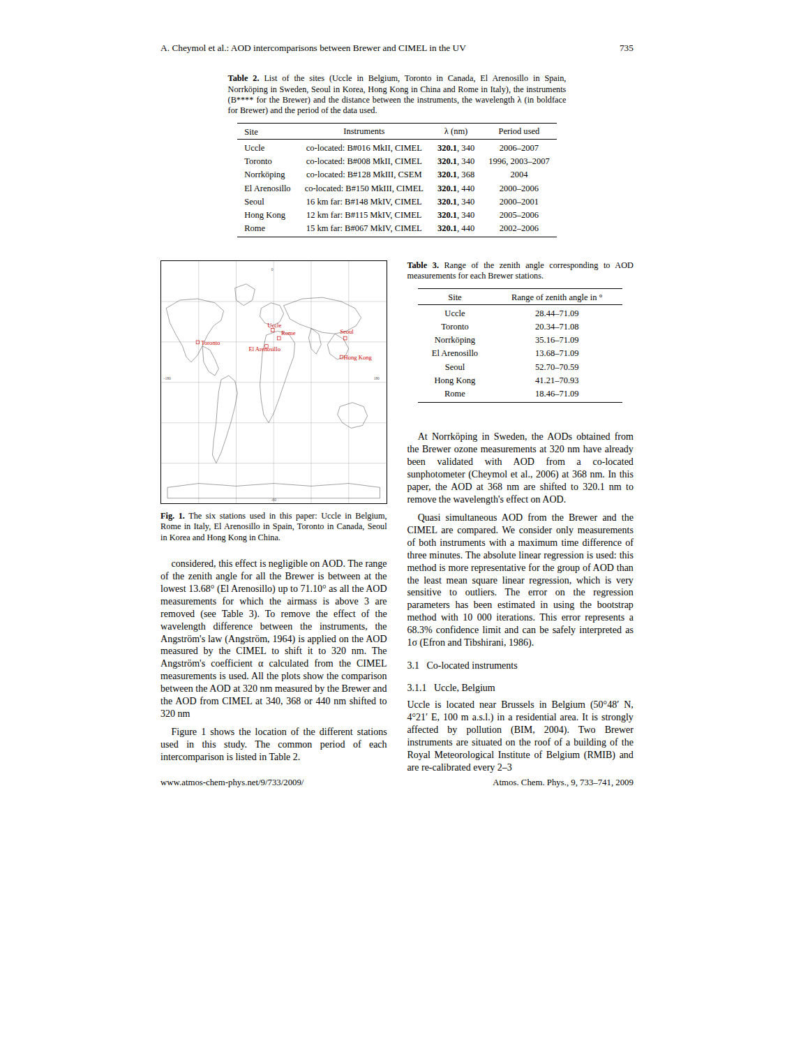A. Cheymol et al.: AOD intercomparisons between Brewer and CIMEL in the UV
735
Table 2. List of the sites (Uccle in Belgium, Toronto in Canada, El Arenosillo in Spain, Norrköping in Sweden, Seoul in Korea, Hong Kong in China and Rome in Italy), the instruments (B**** for the Brewer) and the distance between the instruments, the wavelength λ (in boldface for Brewer) and the period of the data used.
| Site | Instruments | λ (nm) | Period used |
| --- | --- | --- | --- |
| Uccle | co-located: B#016 MkII, CIMEL | 320.1 , 340 | 2006–2007 |
| Toronto | co-located: B#008 MkII, CIMEL | 320.1 , 340 | 1996, 2003–2007 |
| Norrköping | co-located: B#128 MkIII, CSEM | 320.1 , 368 | 2004 |
| El Arenosillo | co-located: B#150 MkIII, CIMEL | 320.1 , 440 | 2000–2006 |
| Seoul | 16 km far: B#148 MkIV, CIMEL | 320.1 , 340 | 2000–2001 |
| Hong Kong | 12 km far: B#115 MkIV, CIMEL | 320.1 , 340 | 2005–2006 |
| Rome | 15 km far: B#067 MkIV, CIMEL | 320.1 , 440 | 2002–2006 |
Toronto Uccle Rome El Arenosillo Seoul Hong Kong 0 -60 180 -180
Fig. 1. The six stations used in this paper: Uccle in Belgium, Rome in Italy, El Arenosillo in Spain, Toronto in Canada, Seoul in Korea and Hong Kong in China.
considered, this effect is negligible on AOD. The range of the zenith angle for all the Brewer is between at the lowest 13.68° (El Arenosillo) up to 71.10° as all the AOD measurements for which the airmass is above 3 are removed (see Table 3). To remove the effect of the wavelength difference between the instruments, the Angström's law (Angström, 1964) is applied on the AOD measured by the CIMEL to shift it to 320 nm. The Angström's coefficient α calculated from the CIMEL measurements is used. All the plots show the comparison between the AOD at 320 nm measured by the Brewer and the AOD from CIMEL at 340, 368 or 440 nm shifted to 320 nm
Figure 1 shows the location of the different stations used in this study. The common period of each intercomparison is listed in Table 2.
Table 3. Range of the zenith angle corresponding to AOD measurements for each Brewer stations.
| Site | Range of zenith angle in ° |
| --- | --- |
| Uccle | 28.44–71.09 |
| Toronto | 20.34–71.08 |
| Norrköping | 35.16–71.09 |
| El Arenosillo | 13.68–71.09 |
| Seoul | 52.70–70.59 |
| Hong Kong | 41.21–70.93 |
| Rome | 18.46–71.09 |
At Norrköping in Sweden, the AODs obtained from the Brewer ozone measurements at 320 nm have already been validated with AOD from a co-located sunphotometer (Cheymol et al., 2006) at 368 nm. In this paper, the AOD at 368 nm are shifted to 320.1 nm to remove the wavelength's effect on AOD.
Quasi simultaneous AOD from the Brewer and the CIMEL are compared. We consider only measurements of both instruments with a maximum time difference of three minutes. The absolute linear regression is used: this method is more representative for the group of AOD than the least mean square linear regression, which is very sensitive to outliers. The error on the regression parameters has been estimated in using the bootstrap method with 10 000 iterations. This error represents a 68.3% confidence limit and can be safely interpreted as 1σ (Efron and Tibshirani, 1986).
3.1 Co-located instruments
3.1.1 Uccle, Belgium
Uccle is located near Brussels in Belgium (50°48′ N, 4°21′ E, 100 m a.s.l.) in a residential area. It is strongly affected by pollution (BIM, 2004). Two Brewer instruments are situated on the roof of a building of the Royal Meteorological Institute of Belgium (RMIB) and are re-calibrated every 2–3
www.atmos-chem-phys.net/9/733/2009/
Atmos. Chem. Phys., 9, 733–741, 2009